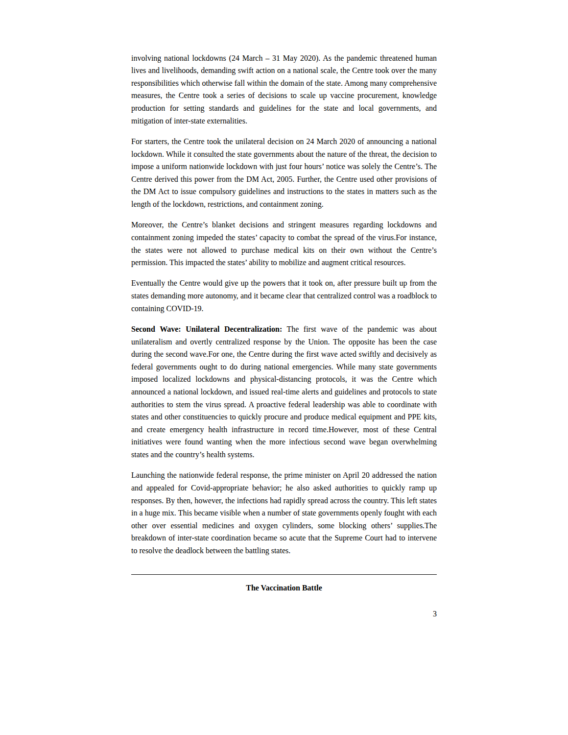involving national lockdowns (24 March – 31 May 2020). As the pandemic threatened human lives and livelihoods, demanding swift action on a national scale, the Centre took over the many responsibilities which otherwise fall within the domain of the state. Among many comprehensive measures, the Centre took a series of decisions to scale up vaccine procurement, knowledge production for setting standards and guidelines for the state and local governments, and mitigation of inter-state externalities.
For starters, the Centre took the unilateral decision on 24 March 2020 of announcing a national lockdown. While it consulted the state governments about the nature of the threat, the decision to impose a uniform nationwide lockdown with just four hours’ notice was solely the Centre’s. The Centre derived this power from the DM Act, 2005. Further, the Centre used other provisions of the DM Act to issue compulsory guidelines and instructions to the states in matters such as the length of the lockdown, restrictions, and containment zoning.
Moreover, the Centre’s blanket decisions and stringent measures regarding lockdowns and containment zoning impeded the states’ capacity to combat the spread of the virus.For instance, the states were not allowed to purchase medical kits on their own without the Centre’s permission. This impacted the states’ ability to mobilize and augment critical resources.
Eventually the Centre would give up the powers that it took on, after pressure built up from the states demanding more autonomy, and it became clear that centralized control was a roadblock to containing COVID-19.
Second Wave: Unilateral Decentralization: The first wave of the pandemic was about unilateralism and overtly centralized response by the Union. The opposite has been the case during the second wave.For one, the Centre during the first wave acted swiftly and decisively as federal governments ought to do during national emergencies. While many state governments imposed localized lockdowns and physical-distancing protocols, it was the Centre which announced a national lockdown, and issued real-time alerts and guidelines and protocols to state authorities to stem the virus spread. A proactive federal leadership was able to coordinate with states and other constituencies to quickly procure and produce medical equipment and PPE kits, and create emergency health infrastructure in record time.However, most of these Central initiatives were found wanting when the more infectious second wave began overwhelming states and the country’s health systems.
Launching the nationwide federal response, the prime minister on April 20 addressed the nation and appealed for Covid-appropriate behavior; he also asked authorities to quickly ramp up responses. By then, however, the infections had rapidly spread across the country. This left states in a huge mix. This became visible when a number of state governments openly fought with each other over essential medicines and oxygen cylinders, some blocking others’ supplies.The breakdown of inter-state coordination became so acute that the Supreme Court had to intervene to resolve the deadlock between the battling states.
The Vaccination Battle
3